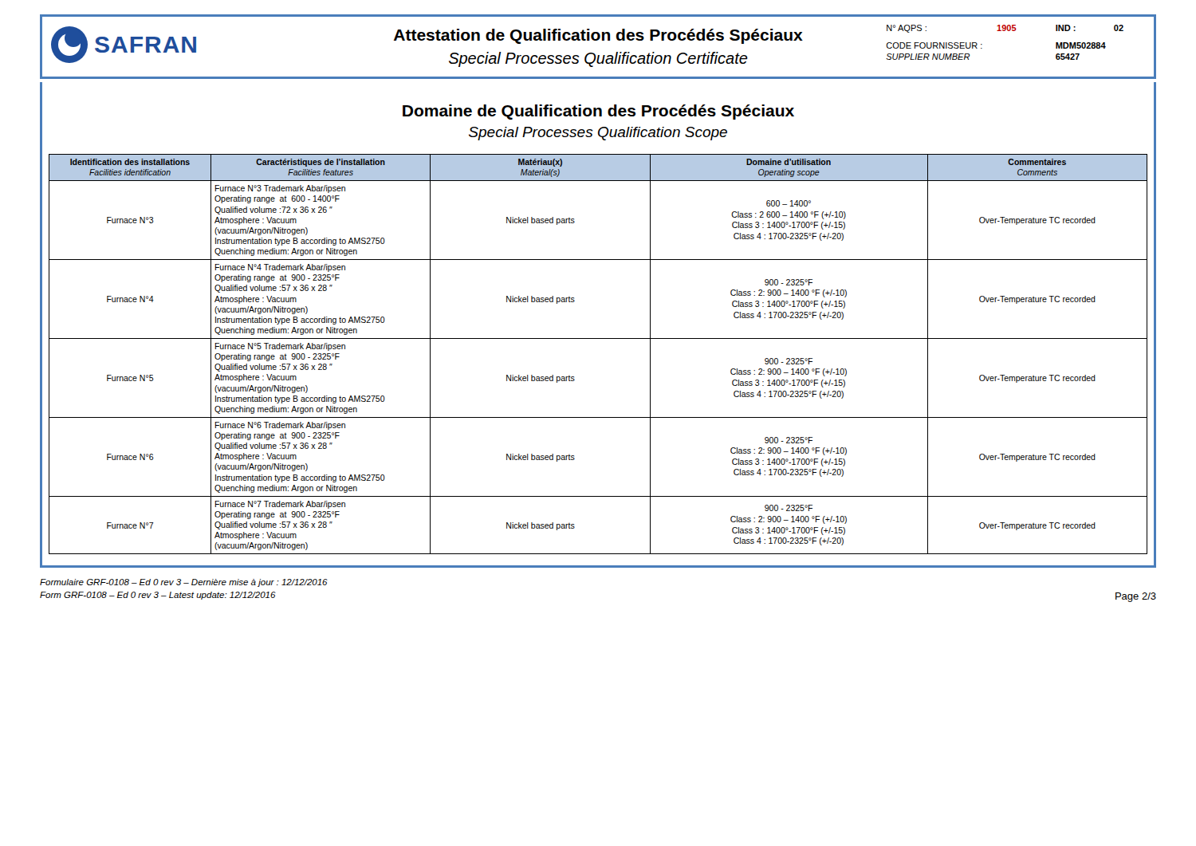| SAFRAN | Attestation de Qualification des Procédés Spéciaux Special Processes Qualification Certificate | / N° AQPS : / 1905 / IND : / 02 / / Code fournisseur : / MDM502884 / / Supplier number / 65427 / |
Domaine de Qualification des Procédés Spéciaux
Special Processes Qualification Scope
| Identification des installations Facilities identification | Caractéristiques de l’installation Facilities features | Matériau(x) Material(s) | Domaine d’utilisation Operating scope | Commentaires Comments |
| --- | --- | --- | --- | --- |
| Furnace N°3 | Furnace N°3 Trademark Abar/ipsen Operating range at 600 - 1400°F Qualified volume :72 x 36 x 26 ″ Atmosphere : Vacuum (vacuum/Argon/Nitrogen) Instrumentation type B according to AMS2750 Quenching medium: Argon or Nitrogen | Nickel based parts | 600 – 1400° Class : 2 600 – 1400 °F (+/-10) Class 3 : 1400°-1700°F (+/-15) Class 4 : 1700-2325°F (+/-20) | Over-Temperature TC recorded |
| Furnace N°4 | Furnace N°4 Trademark Abar/ipsen Operating range at 900 - 2325°F Qualified volume :57 x 36 x 28 ″ Atmosphere : Vacuum (vacuum/Argon/Nitrogen) Instrumentation type B according to AMS2750 Quenching medium: Argon or Nitrogen | Nickel based parts | 900 - 2325°F Class : 2: 900 – 1400 °F (+/-10) Class 3 : 1400°-1700°F (+/-15) Class 4 : 1700-2325°F (+/-20) | Over-Temperature TC recorded |
| Furnace N°5 | Furnace N°5 Trademark Abar/ipsen Operating range at 900 - 2325°F Qualified volume :57 x 36 x 28 ″ Atmosphere : Vacuum (vacuum/Argon/Nitrogen) Instrumentation type B according to AMS2750 Quenching medium: Argon or Nitrogen | Nickel based parts | 900 - 2325°F Class : 2: 900 – 1400 °F (+/-10) Class 3 : 1400°-1700°F (+/-15) Class 4 : 1700-2325°F (+/-20) | Over-Temperature TC recorded |
| Furnace N°6 | Furnace N°6 Trademark Abar/ipsen Operating range at 900 - 2325°F Qualified volume :57 x 36 x 28 ″ Atmosphere : Vacuum (vacuum/Argon/Nitrogen) Instrumentation type B according to AMS2750 Quenching medium: Argon or Nitrogen | Nickel based parts | 900 - 2325°F Class : 2: 900 – 1400 °F (+/-10) Class 3 : 1400°-1700°F (+/-15) Class 4 : 1700-2325°F (+/-20) | Over-Temperature TC recorded |
| Furnace N°7 | Furnace N°7 Trademark Abar/ipsen Operating range at 900 - 2325°F Qualified volume :57 x 36 x 28 ″ Atmosphere : Vacuum (vacuum/Argon/Nitrogen) | Nickel based parts | 900 - 2325°F Class : 2: 900 – 1400 °F (+/-10) Class 3 : 1400°-1700°F (+/-15) Class 4 : 1700-2325°F (+/-20) | Over-Temperature TC recorded |
Formulaire GRF-0108 – Ed 0 rev 3 – Dernière mise à jour : 12/12/2016
Form GRF-0108 – Ed 0 rev 3 – Latest update: 12/12/2016
Page 2/3